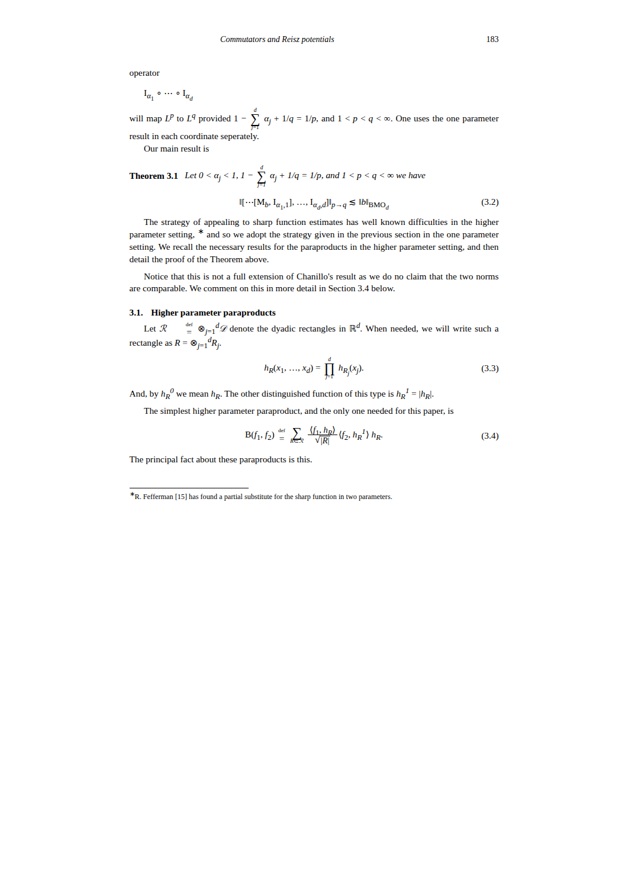Commutators and Reisz potentials 183
operator
Iα1 ∘ ⋯ ∘ Iαd
will map Lp to Lq provided 1 − d∑j=1 αj + 1/q = 1/p, and 1 < p < q < ∞. One uses the one parameter result in each coordinate seperately.
Our main result is
Theorem 3.1 Let 0 < αj < 1, 1 − d∑j=1 αj + 1/q = 1/p, and 1 < p < q < ∞ we have
‖[⋯[Mb, Iα1,1], …, Iαd,d]‖p→q ≲ ‖b‖BMOd (3.2)
The strategy of appealing to sharp function estimates has well known difficulties in the higher parameter setting, ∗ and so we adopt the strategy given in the previous section in the one parameter setting. We recall the necessary results for the paraproducts in the higher parameter setting, and then detail the proof of the Theorem above.
Notice that this is not a full extension of Chanillo's result as we do no claim that the two norms are comparable. We comment on this in more detail in Section 3.4 below.
3.1. Higher parameter paraproducts
Let ℛ def= ⊗j=1d𝒟 denote the dyadic rectangles in ℝd. When needed, we will write such a rectangle as R = ⊗j=1dRj.
hR(x1, …, xd) = d∏j=1 hRj(xj). (3.3)
And, by hR0 we mean hR. The other distinguished function of this type is hR1 = |hR|.
The simplest higher parameter paraproduct, and the only one needed for this paper, is
B(f1, f2) def= ∑R∈ℛ ⟨f1, hR⟩|R|⟨f2, hR1⟩ hR. (3.4)
The principal fact about these paraproducts is this.
∗R. Fefferman [15] has found a partial substitute for the sharp function in two parameters.